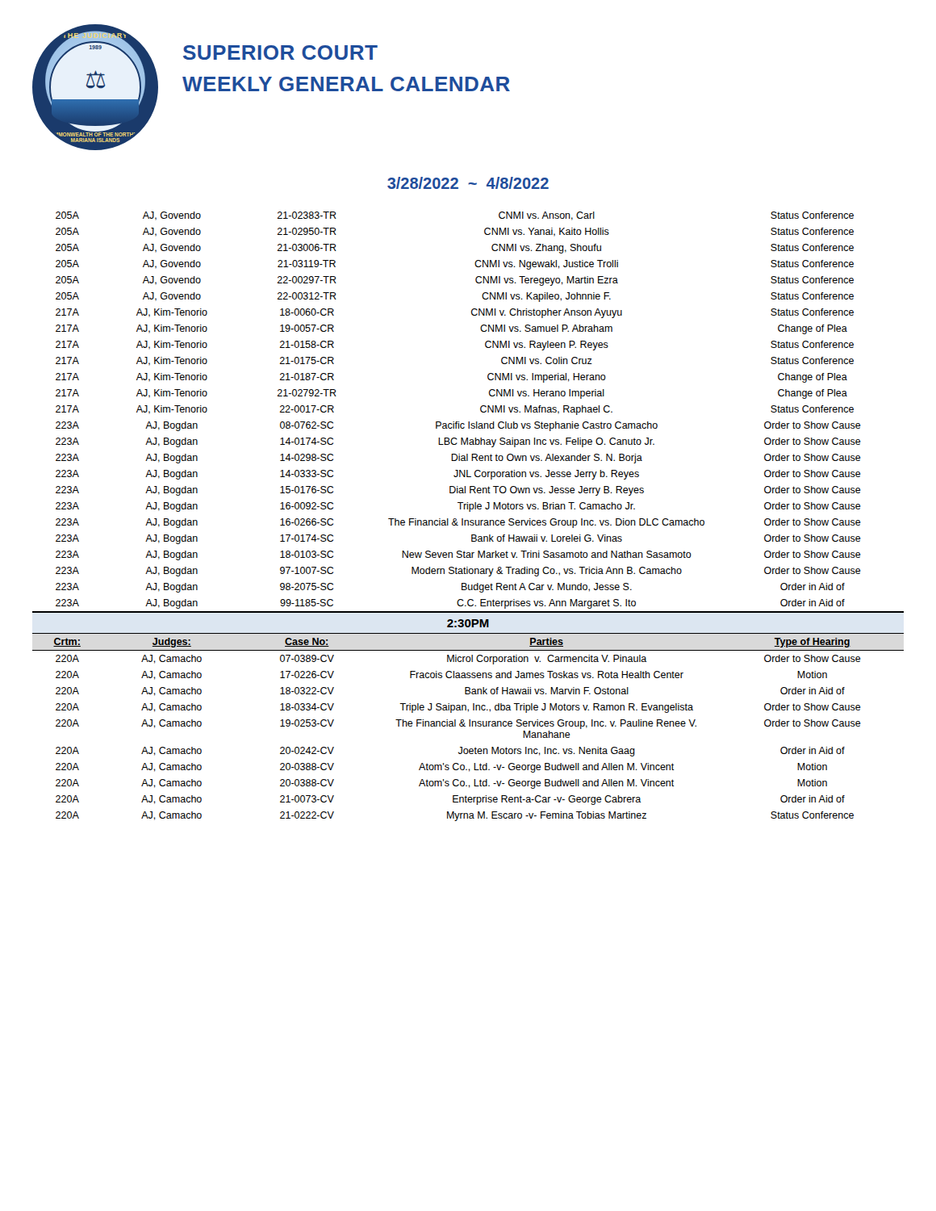THE JUDICIARY
1989
⚖
COMMONWEALTH OF THE NORTHERN MARIANA ISLANDS
SUPERIOR COURT
WEEKLY GENERAL CALENDAR
3/28/2022 ~ 4/8/2022
| 205A | AJ, Govendo | 21-02383-TR | CNMI vs. Anson, Carl | Status Conference |
| 205A | AJ, Govendo | 21-02950-TR | CNMI vs. Yanai, Kaito Hollis | Status Conference |
| 205A | AJ, Govendo | 21-03006-TR | CNMI vs. Zhang, Shoufu | Status Conference |
| 205A | AJ, Govendo | 21-03119-TR | CNMI vs. Ngewakl, Justice Trolli | Status Conference |
| 205A | AJ, Govendo | 22-00297-TR | CNMI vs. Teregeyo, Martin Ezra | Status Conference |
| 205A | AJ, Govendo | 22-00312-TR | CNMI vs. Kapileo, Johnnie F. | Status Conference |
| 217A | AJ, Kim-Tenorio | 18-0060-CR | CNMI v. Christopher Anson Ayuyu | Status Conference |
| 217A | AJ, Kim-Tenorio | 19-0057-CR | CNMI vs. Samuel P. Abraham | Change of Plea |
| 217A | AJ, Kim-Tenorio | 21-0158-CR | CNMI vs. Rayleen P. Reyes | Status Conference |
| 217A | AJ, Kim-Tenorio | 21-0175-CR | CNMI vs. Colin Cruz | Status Conference |
| 217A | AJ, Kim-Tenorio | 21-0187-CR | CNMI vs. Imperial, Herano | Change of Plea |
| 217A | AJ, Kim-Tenorio | 21-02792-TR | CNMI vs. Herano Imperial | Change of Plea |
| 217A | AJ, Kim-Tenorio | 22-0017-CR | CNMI vs. Mafnas, Raphael C. | Status Conference |
| 223A | AJ, Bogdan | 08-0762-SC | Pacific Island Club vs Stephanie Castro Camacho | Order to Show Cause |
| 223A | AJ, Bogdan | 14-0174-SC | LBC Mabhay Saipan Inc vs. Felipe O. Canuto Jr. | Order to Show Cause |
| 223A | AJ, Bogdan | 14-0298-SC | Dial Rent to Own vs. Alexander S. N. Borja | Order to Show Cause |
| 223A | AJ, Bogdan | 14-0333-SC | JNL Corporation vs. Jesse Jerry b. Reyes | Order to Show Cause |
| 223A | AJ, Bogdan | 15-0176-SC | Dial Rent TO Own vs. Jesse Jerry B. Reyes | Order to Show Cause |
| 223A | AJ, Bogdan | 16-0092-SC | Triple J Motors vs. Brian T. Camacho Jr. | Order to Show Cause |
| 223A | AJ, Bogdan | 16-0266-SC | The Financial & Insurance Services Group Inc. vs. Dion DLC Camacho | Order to Show Cause |
| 223A | AJ, Bogdan | 17-0174-SC | Bank of Hawaii v. Lorelei G. Vinas | Order to Show Cause |
| 223A | AJ, Bogdan | 18-0103-SC | New Seven Star Market v. Trini Sasamoto and Nathan Sasamoto | Order to Show Cause |
| 223A | AJ, Bogdan | 97-1007-SC | Modern Stationary & Trading Co., vs. Tricia Ann B. Camacho | Order to Show Cause |
| 223A | AJ, Bogdan | 98-2075-SC | Budget Rent A Car v. Mundo, Jesse S. | Order in Aid of |
| 223A | AJ, Bogdan | 99-1185-SC | C.C. Enterprises vs. Ann Margaret S. Ito | Order in Aid of |
| 2:30PM |
| Crtm: | Judges: | Case No: | Parties | Type of Hearing |
| 220A | AJ, Camacho | 07-0389-CV | Microl Corporation v. Carmencita V. Pinaula | Order to Show Cause |
| 220A | AJ, Camacho | 17-0226-CV | Fracois Claassens and James Toskas vs. Rota Health Center | Motion |
| 220A | AJ, Camacho | 18-0322-CV | Bank of Hawaii vs. Marvin F. Ostonal | Order in Aid of |
| 220A | AJ, Camacho | 18-0334-CV | Triple J Saipan, Inc., dba Triple J Motors v. Ramon R. Evangelista | Order to Show Cause |
| 220A | AJ, Camacho | 19-0253-CV | The Financial & Insurance Services Group, Inc. v. Pauline Renee V. Manahane | Order to Show Cause |
| 220A | AJ, Camacho | 20-0242-CV | Joeten Motors Inc, Inc. vs. Nenita Gaag | Order in Aid of |
| 220A | AJ, Camacho | 20-0388-CV | Atom's Co., Ltd. -v- George Budwell and Allen M. Vincent | Motion |
| 220A | AJ, Camacho | 20-0388-CV | Atom's Co., Ltd. -v- George Budwell and Allen M. Vincent | Motion |
| 220A | AJ, Camacho | 21-0073-CV | Enterprise Rent-a-Car -v- George Cabrera | Order in Aid of |
| 220A | AJ, Camacho | 21-0222-CV | Myrna M. Escaro -v- Femina Tobias Martinez | Status Conference |